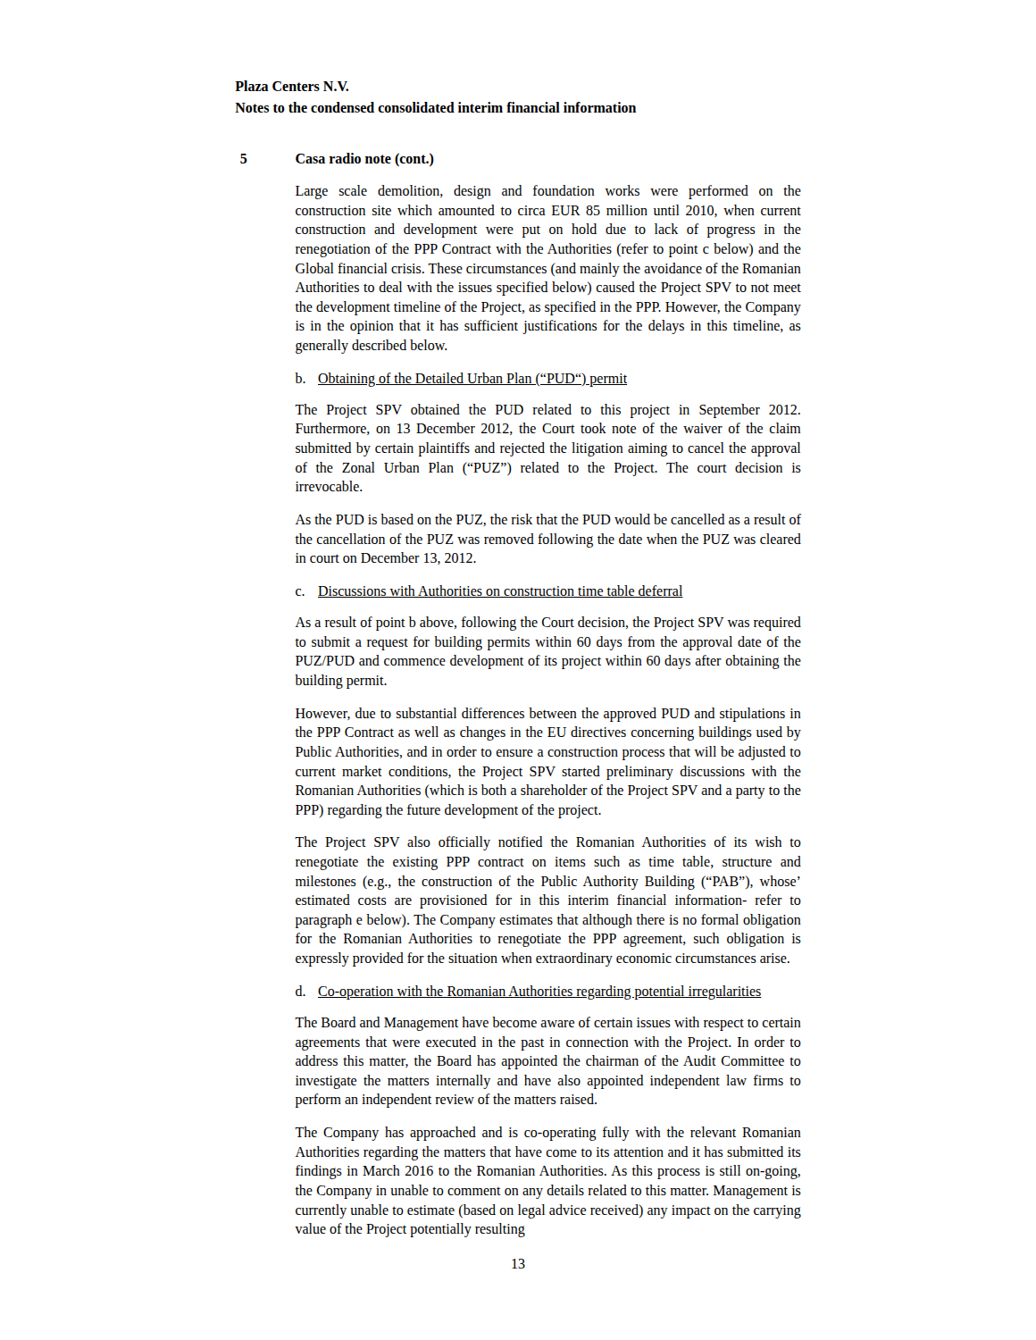Plaza Centers N.V.
Notes to the condensed consolidated interim financial information
5 Casa radio note (cont.)
Large scale demolition, design and foundation works were performed on the construction site which amounted to circa EUR 85 million until 2010, when current construction and development were put on hold due to lack of progress in the renegotiation of the PPP Contract with the Authorities (refer to point c below) and the Global financial crisis. These circumstances (and mainly the avoidance of the Romanian Authorities to deal with the issues specified below) caused the Project SPV to not meet the development timeline of the Project, as specified in the PPP. However, the Company is in the opinion that it has sufficient justifications for the delays in this timeline, as generally described below.
b. Obtaining of the Detailed Urban Plan (“PUD“) permit
The Project SPV obtained the PUD related to this project in September 2012. Furthermore, on 13 December 2012, the Court took note of the waiver of the claim submitted by certain plaintiffs and rejected the litigation aiming to cancel the approval of the Zonal Urban Plan (“PUZ”) related to the Project. The court decision is irrevocable.
As the PUD is based on the PUZ, the risk that the PUD would be cancelled as a result of the cancellation of the PUZ was removed following the date when the PUZ was cleared in court on December 13, 2012.
c. Discussions with Authorities on construction time table deferral
As a result of point b above, following the Court decision, the Project SPV was required to submit a request for building permits within 60 days from the approval date of the PUZ/PUD and commence development of its project within 60 days after obtaining the building permit.
However, due to substantial differences between the approved PUD and stipulations in the PPP Contract as well as changes in the EU directives concerning buildings used by Public Authorities, and in order to ensure a construction process that will be adjusted to current market conditions, the Project SPV started preliminary discussions with the Romanian Authorities (which is both a shareholder of the Project SPV and a party to the PPP) regarding the future development of the project.
The Project SPV also officially notified the Romanian Authorities of its wish to renegotiate the existing PPP contract on items such as time table, structure and milestones (e.g., the construction of the Public Authority Building (“PAB”), whose’ estimated costs are provisioned for in this interim financial information- refer to paragraph e below). The Company estimates that although there is no formal obligation for the Romanian Authorities to renegotiate the PPP agreement, such obligation is expressly provided for the situation when extraordinary economic circumstances arise.
d. Co-operation with the Romanian Authorities regarding potential irregularities
The Board and Management have become aware of certain issues with respect to certain agreements that were executed in the past in connection with the Project. In order to address this matter, the Board has appointed the chairman of the Audit Committee to investigate the matters internally and have also appointed independent law firms to perform an independent review of the matters raised.
The Company has approached and is co-operating fully with the relevant Romanian Authorities regarding the matters that have come to its attention and it has submitted its findings in March 2016 to the Romanian Authorities. As this process is still on-going, the Company in unable to comment on any details related to this matter. Management is currently unable to estimate (based on legal advice received) any impact on the carrying value of the Project potentially resulting
13